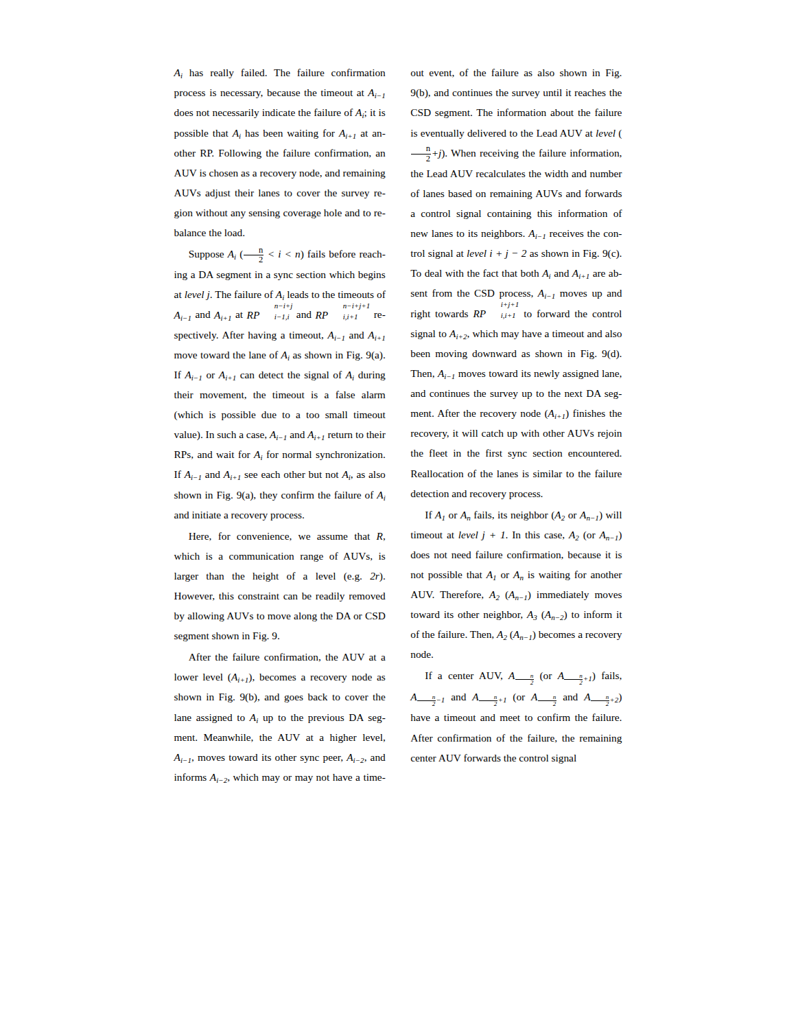Ai has really failed. The failure confirmation process is necessary, because the timeout at Ai−1 does not necessarily indicate the failure of Ai; it is possible that Ai has been waiting for Ai+1 at another RP. Following the failure confirmation, an AUV is chosen as a recovery node, and remaining AUVs adjust their lanes to cover the survey region without any sensing coverage hole and to re-balance the load.
Suppose Ai (n 2 < i < n) fails before reaching a DA segment in a sync section which begins at level j. The failure of Ai leads to the timeouts of Ai−1 and Ai+1 at RPn−i+j i−1,i and RPn−i+j+1 i,i+1 respectively. After having a timeout, Ai−1 and Ai+1 move toward the lane of Ai as shown in Fig. 9(a). If Ai−1 or Ai+1 can detect the signal of Ai during their movement, the timeout is a false alarm (which is possible due to a too small timeout value). In such a case, Ai−1 and Ai+1 return to their RPs, and wait for Ai for normal synchronization. If Ai−1 and Ai+1 see each other but not Ai, as also shown in Fig. 9(a), they confirm the failure of Ai and initiate a recovery process.
Here, for convenience, we assume that R, which is a communication range of AUVs, is larger than the height of a level (e.g. 2r). However, this constraint can be readily removed by allowing AUVs to move along the DA or CSD segment shown in Fig. 9.
After the failure confirmation, the AUV at a lower level (Ai+1), becomes a recovery node as shown in Fig. 9(b), and goes back to cover the lane assigned to Ai up to the previous DA segment. Meanwhile, the AUV at a higher level, Ai−1, moves toward its other sync peer, Ai−2, and informs Ai−2, which may or may not have a timeout event, of the failure as also shown in Fig. 9(b), and continues the survey until it reaches the CSD segment. The information about the failure is eventually delivered to the Lead AUV at level (n 2+j). When receiving the failure information, the Lead AUV recalculates the width and number of lanes based on remaining AUVs and forwards a control signal containing this information of new lanes to its neighbors. Ai−1 receives the control signal at level i + j − 2 as shown in Fig. 9(c). To deal with the fact that both Ai and Ai+1 are absent from the CSD process, Ai−1 moves up and right towards RPi+j+1 i,i+1 to forward the control signal to Ai+2, which may have a timeout and also been moving downward as shown in Fig. 9(d). Then, Ai−1 moves toward its newly assigned lane, and continues the survey up to the next DA segment. After the recovery node (Ai+1) finishes the recovery, it will catch up with other AUVs rejoin the fleet in the first sync section encountered. Reallocation of the lanes is similar to the failure detection and recovery process.
If A1 or An fails, its neighbor (A2 or An−1) will timeout at level j + 1. In this case, A2 (or An−1) does not need failure confirmation, because it is not possible that A1 or An is waiting for another AUV. Therefore, A2 (An−1) immediately moves toward its other neighbor, A3 (An−2) to inform it of the failure. Then, A2 (An−1) becomes a recovery node.
If a center AUV, An 2 (or An 2+1) fails, An 2−1 and An 2+1 (or An 2 and An 2+2) have a timeout and meet to confirm the failure. After confirmation of the failure, the remaining center AUV forwards the control signal